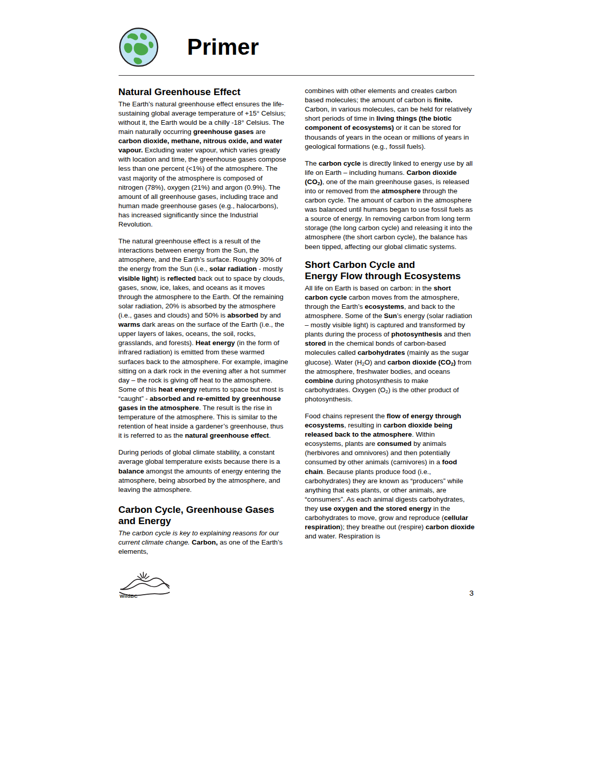Primer
Natural Greenhouse Effect
The Earth’s natural greenhouse effect ensures the life-sustaining global average temperature of +15° Celsius; without it, the Earth would be a chilly -18° Celsius. The main naturally occurring greenhouse gases are carbon dioxide, methane, nitrous oxide, and water vapour. Excluding water vapour, which varies greatly with location and time, the greenhouse gases compose less than one percent (<1%) of the atmosphere. The vast majority of the atmosphere is composed of nitrogen (78%), oxygen (21%) and argon (0.9%). The amount of all greenhouse gases, including trace and human made greenhouse gases (e.g., halocarbons), has increased significantly since the Industrial Revolution.
The natural greenhouse effect is a result of the interactions between energy from the Sun, the atmosphere, and the Earth’s surface. Roughly 30% of the energy from the Sun (i.e., solar radiation - mostly visible light) is reflected back out to space by clouds, gases, snow, ice, lakes, and oceans as it moves through the atmosphere to the Earth. Of the remaining solar radiation, 20% is absorbed by the atmosphere (i.e., gases and clouds) and 50% is absorbed by and warms dark areas on the surface of the Earth (i.e., the upper layers of lakes, oceans, the soil, rocks, grasslands, and forests). Heat energy (in the form of infrared radiation) is emitted from these warmed surfaces back to the atmosphere. For example, imagine sitting on a dark rock in the evening after a hot summer day – the rock is giving off heat to the atmosphere. Some of this heat energy returns to space but most is “caught” - absorbed and re-emitted by greenhouse gases in the atmosphere. The result is the rise in temperature of the atmosphere. This is similar to the retention of heat inside a gardener’s greenhouse, thus it is referred to as the natural greenhouse effect.
During periods of global climate stability, a constant average global temperature exists because there is a balance amongst the amounts of energy entering the atmosphere, being absorbed by the atmosphere, and leaving the atmosphere.
Carbon Cycle, Greenhouse Gases and Energy
The carbon cycle is key to explaining reasons for our current climate change. Carbon, as one of the Earth’s elements,
combines with other elements and creates carbon based molecules; the amount of carbon is finite. Carbon, in various molecules, can be held for relatively short periods of time in living things (the biotic component of ecosystems) or it can be stored for thousands of years in the ocean or millions of years in geological formations (e.g., fossil fuels).
The carbon cycle is directly linked to energy use by all life on Earth – including humans. Carbon dioxide (CO2), one of the main greenhouse gases, is released into or removed from the atmosphere through the carbon cycle. The amount of carbon in the atmosphere was balanced until humans began to use fossil fuels as a source of energy. In removing carbon from long term storage (the long carbon cycle) and releasing it into the atmosphere (the short carbon cycle), the balance has been tipped, affecting our global climatic systems.
Short Carbon Cycle and
Energy Flow through Ecosystems
All life on Earth is based on carbon: in the short carbon cycle carbon moves from the atmosphere, through the Earth’s ecosystems, and back to the atmosphere. Some of the Sun’s energy (solar radiation – mostly visible light) is captured and transformed by plants during the process of photosynthesis and then stored in the chemical bonds of carbon-based molecules called carbohydrates (mainly as the sugar glucose). Water (H2O) and carbon dioxide (CO2) from the atmosphere, freshwater bodies, and oceans combine during photosynthesis to make carbohydrates. Oxygen (O2) is the other product of photosynthesis.
Food chains represent the flow of energy through ecosystems, resulting in carbon dioxide being released back to the atmosphere. Within ecosystems, plants are consumed by animals (herbivores and omnivores) and then potentially consumed by other animals (carnivores) in a food chain. Because plants produce food (i.e., carbohydrates) they are known as “producers” while anything that eats plants, or other animals, are “consumers”. As each animal digests carbohydrates, they use oxygen and the stored energy in the carbohydrates to move, grow and reproduce (cellular respiration); they breathe out (respire) carbon dioxide and water. Respiration is
WildBC
3